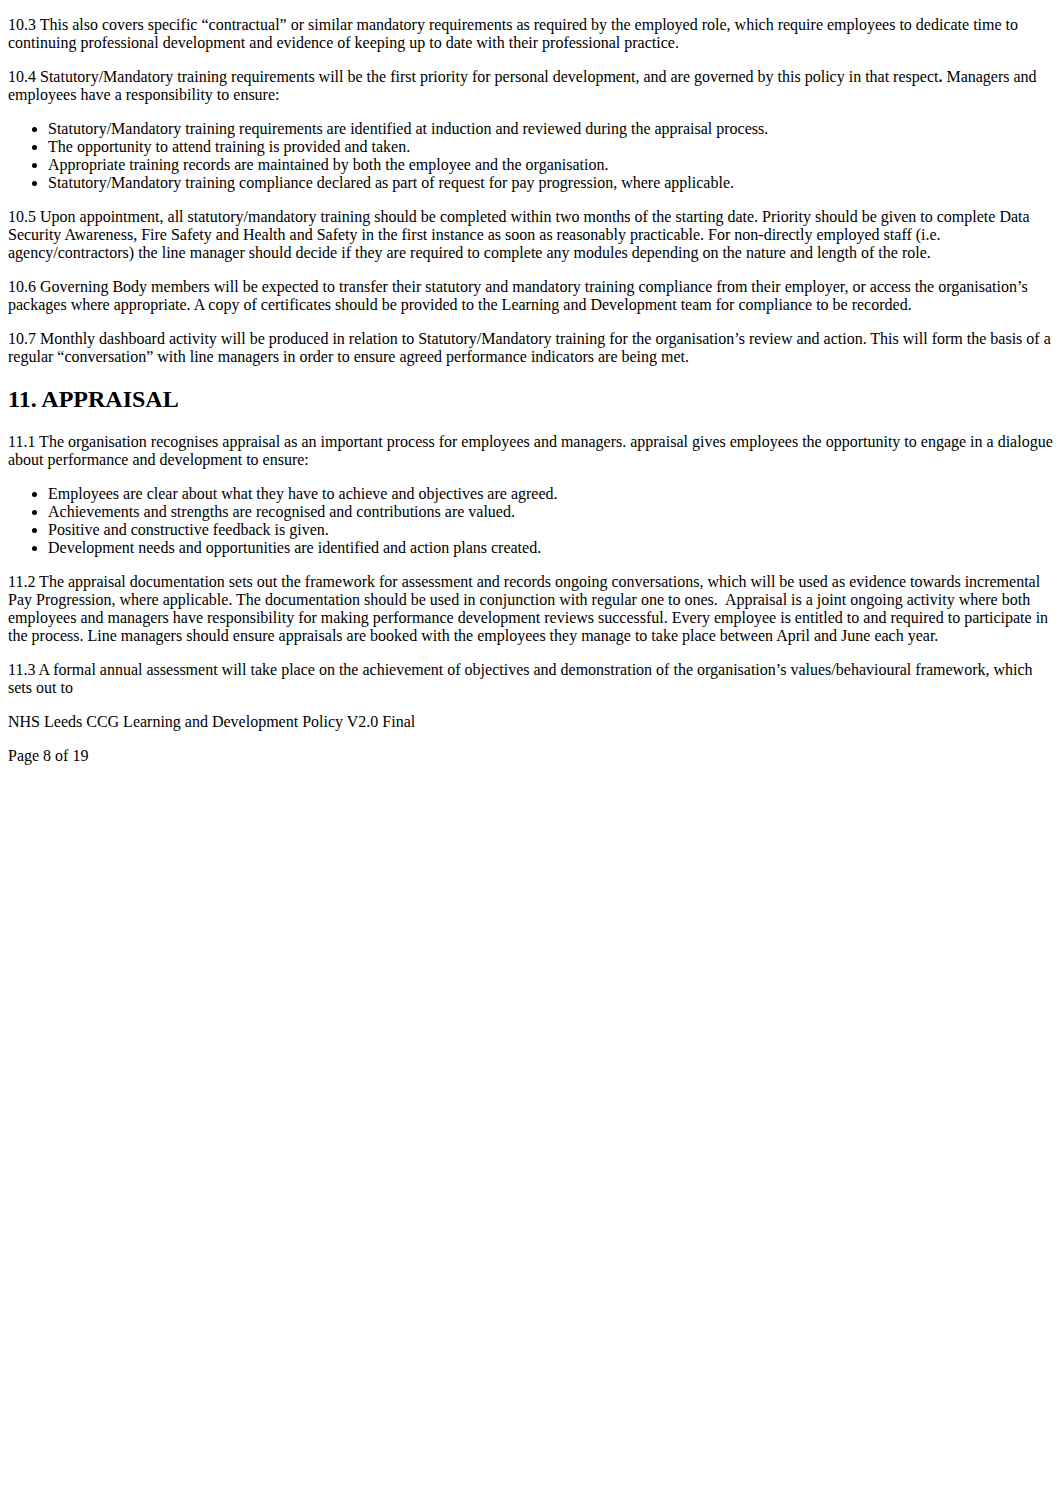10.3 This also covers specific “contractual” or similar mandatory requirements as required by the employed role, which require employees to dedicate time to continuing professional development and evidence of keeping up to date with their professional practice.
10.4 Statutory/Mandatory training requirements will be the first priority for personal development, and are governed by this policy in that respect. Managers and employees have a responsibility to ensure:
Statutory/Mandatory training requirements are identified at induction and reviewed during the appraisal process.
The opportunity to attend training is provided and taken.
Appropriate training records are maintained by both the employee and the organisation.
Statutory/Mandatory training compliance declared as part of request for pay progression, where applicable.
10.5 Upon appointment, all statutory/mandatory training should be completed within two months of the starting date. Priority should be given to complete Data Security Awareness, Fire Safety and Health and Safety in the first instance as soon as reasonably practicable. For non-directly employed staff (i.e. agency/contractors) the line manager should decide if they are required to complete any modules depending on the nature and length of the role.
10.6 Governing Body members will be expected to transfer their statutory and mandatory training compliance from their employer, or access the organisation’s packages where appropriate. A copy of certificates should be provided to the Learning and Development team for compliance to be recorded.
10.7 Monthly dashboard activity will be produced in relation to Statutory/Mandatory training for the organisation’s review and action. This will form the basis of a regular “conversation” with line managers in order to ensure agreed performance indicators are being met.
11. APPRAISAL
11.1 The organisation recognises appraisal as an important process for employees and managers. appraisal gives employees the opportunity to engage in a dialogue about performance and development to ensure:
Employees are clear about what they have to achieve and objectives are agreed.
Achievements and strengths are recognised and contributions are valued.
Positive and constructive feedback is given.
Development needs and opportunities are identified and action plans created.
11.2 The appraisal documentation sets out the framework for assessment and records ongoing conversations, which will be used as evidence towards incremental Pay Progression, where applicable. The documentation should be used in conjunction with regular one to ones. Appraisal is a joint ongoing activity where both employees and managers have responsibility for making performance development reviews successful. Every employee is entitled to and required to participate in the process. Line managers should ensure appraisals are booked with the employees they manage to take place between April and June each year.
11.3 A formal annual assessment will take place on the achievement of objectives and demonstration of the organisation’s values/behavioural framework, which sets out to
NHS Leeds CCG Learning and Development Policy V2.0 Final
Page 8 of 19